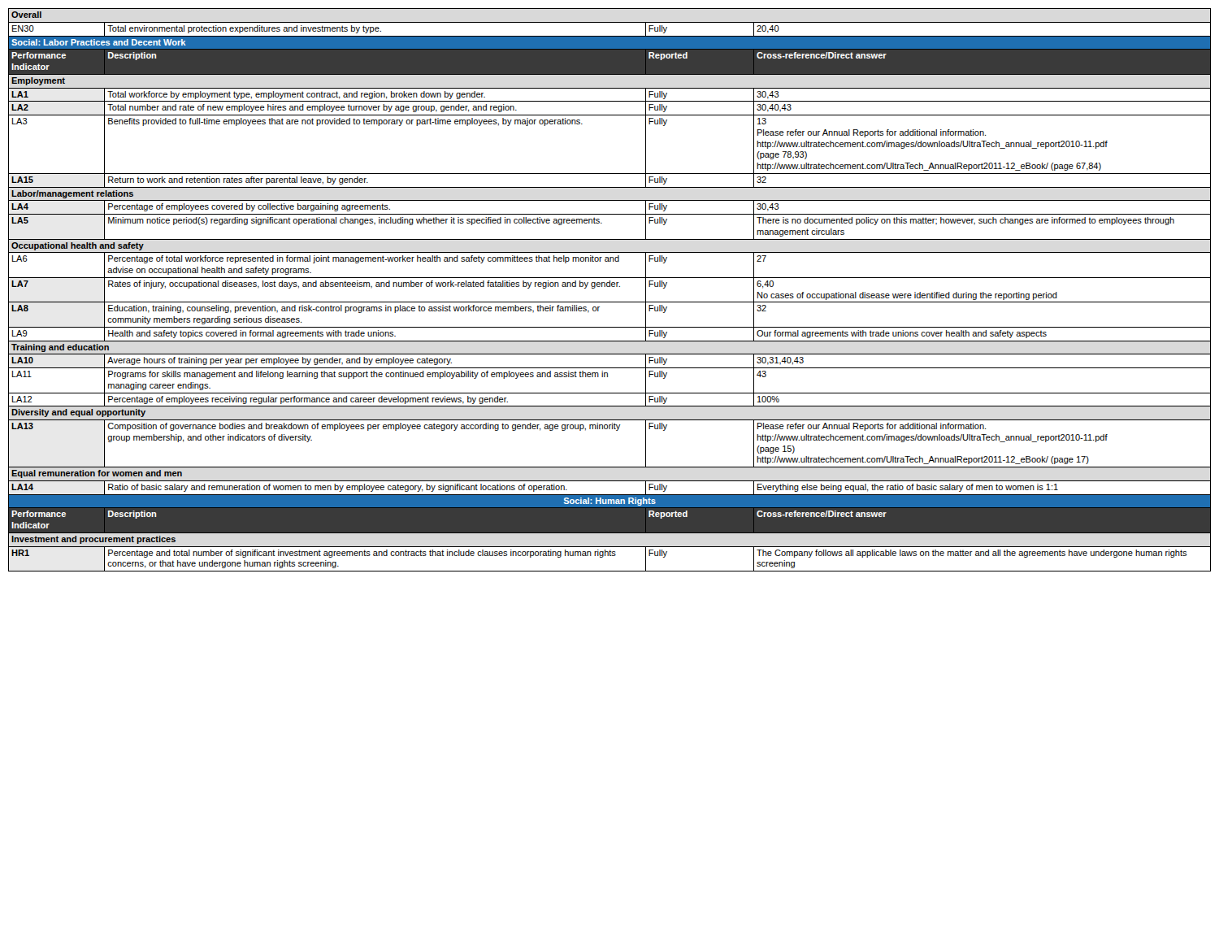| Overall |
| EN30 | Total environmental protection expenditures and investments by type. | Fully | 20,40 |
| Social: Labor Practices and Decent Work |
| Performance Indicator | Description | Reported | Cross-reference/Direct answer |
| Employment |
| LA1 | Total workforce by employment type, employment contract, and region, broken down by gender. | Fully | 30,43 |
| LA2 | Total number and rate of new employee hires and employee turnover by age group, gender, and region. | Fully | 30,40,43 |
| LA3 | Benefits provided to full-time employees that are not provided to temporary or part-time employees, by major operations. | Fully | 13 Please refer our Annual Reports for additional information. http://www.ultratechcement.com/images/downloads/UltraTech_annual_report2010-11.pdf (page 78,93) http://www.ultratechcement.com/UltraTech_AnnualReport2011-12_eBook/ (page 67,84) |
| LA15 | Return to work and retention rates after parental leave, by gender. | Fully | 32 |
| Labor/management relations |
| LA4 | Percentage of employees covered by collective bargaining agreements. | Fully | 30,43 |
| LA5 | Minimum notice period(s) regarding significant operational changes, including whether it is specified in collective agreements. | Fully | There is no documented policy on this matter; however, such changes are informed to employees through management circulars |
| Occupational health and safety |
| LA6 | Percentage of total workforce represented in formal joint management-worker health and safety committees that help monitor and advise on occupational health and safety programs. | Fully | 27 |
| LA7 | Rates of injury, occupational diseases, lost days, and absenteeism, and number of work-related fatalities by region and by gender. | Fully | 6,40 No cases of occupational disease were identified during the reporting period |
| LA8 | Education, training, counseling, prevention, and risk-control programs in place to assist workforce members, their families, or community members regarding serious diseases. | Fully | 32 |
| LA9 | Health and safety topics covered in formal agreements with trade unions. | Fully | Our formal agreements with trade unions cover health and safety aspects |
| Training and education |
| LA10 | Average hours of training per year per employee by gender, and by employee category. | Fully | 30,31,40,43 |
| LA11 | Programs for skills management and lifelong learning that support the continued employability of employees and assist them in managing career endings. | Fully | 43 |
| LA12 | Percentage of employees receiving regular performance and career development reviews, by gender. | Fully | 100% |
| Diversity and equal opportunity |
| LA13 | Composition of governance bodies and breakdown of employees per employee category according to gender, age group, minority group membership, and other indicators of diversity. | Fully | Please refer our Annual Reports for additional information. http://www.ultratechcement.com/images/downloads/UltraTech_annual_report2010-11.pdf (page 15) http://www.ultratechcement.com/UltraTech_AnnualReport2011-12_eBook/ (page 17) |
| Equal remuneration for women and men |
| LA14 | Ratio of basic salary and remuneration of women to men by employee category, by significant locations of operation. | Fully | Everything else being equal, the ratio of basic salary of men to women is 1:1 |
| Social: Human Rights |
| Performance Indicator | Description | Reported | Cross-reference/Direct answer |
| Investment and procurement practices |
| HR1 | Percentage and total number of significant investment agreements and contracts that include clauses incorporating human rights concerns, or that have undergone human rights screening. | Fully | The Company follows all applicable laws on the matter and all the agreements have undergone human rights screening |